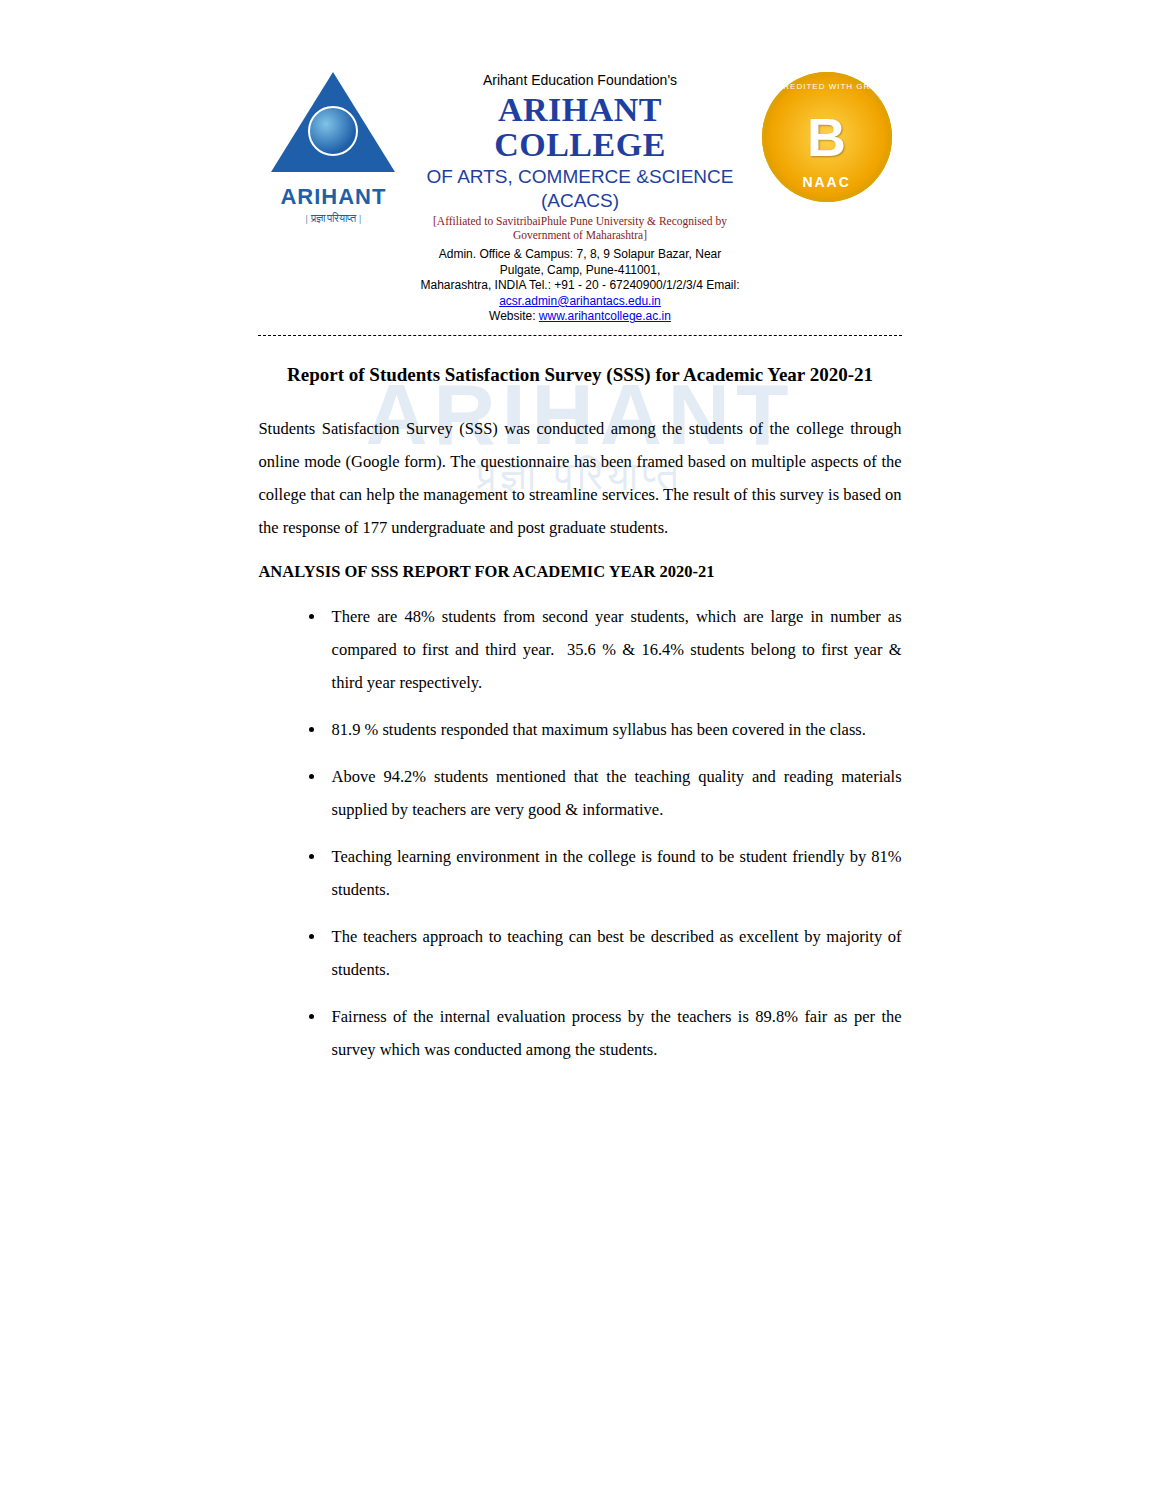ARIHANT
प्रज्ञा परियाप्त
ARIHANT
| प्रज्ञा परियाप्त |
Arihant Education Foundation's
ARIHANT COLLEGE
OF ARTS, COMMERCE &SCIENCE (ACACS)
[Affiliated to SavitribaiPhule Pune University & Recognised by Government of Maharashtra]
Admin. Office & Campus: 7, 8, 9 Solapur Bazar, Near Pulgate, Camp, Pune-411001,
Maharashtra, INDIA Tel.: +91 - 20 - 67240900/1/2/3/4 Email: acsr.admin@arihantacs.edu.in
Website: www.arihantcollege.ac.in
Accredited with Grade
B
NAAC
Report of Students Satisfaction Survey (SSS) for Academic Year 2020-21
Students Satisfaction Survey (SSS) was conducted among the students of the college through online mode (Google form). The questionnaire has been framed based on multiple aspects of the college that can help the management to streamline services. The result of this survey is based on the response of 177 undergraduate and post graduate students.
ANALYSIS OF SSS REPORT FOR ACADEMIC YEAR 2020-21
There are 48% students from second year students, which are large in number as compared to first and third year. 35.6 % & 16.4% students belong to first year & third year respectively.
81.9 % students responded that maximum syllabus has been covered in the class.
Above 94.2% students mentioned that the teaching quality and reading materials supplied by teachers are very good & informative.
Teaching learning environment in the college is found to be student friendly by 81% students.
The teachers approach to teaching can best be described as excellent by majority of students.
Fairness of the internal evaluation process by the teachers is 89.8% fair as per the survey which was conducted among the students.